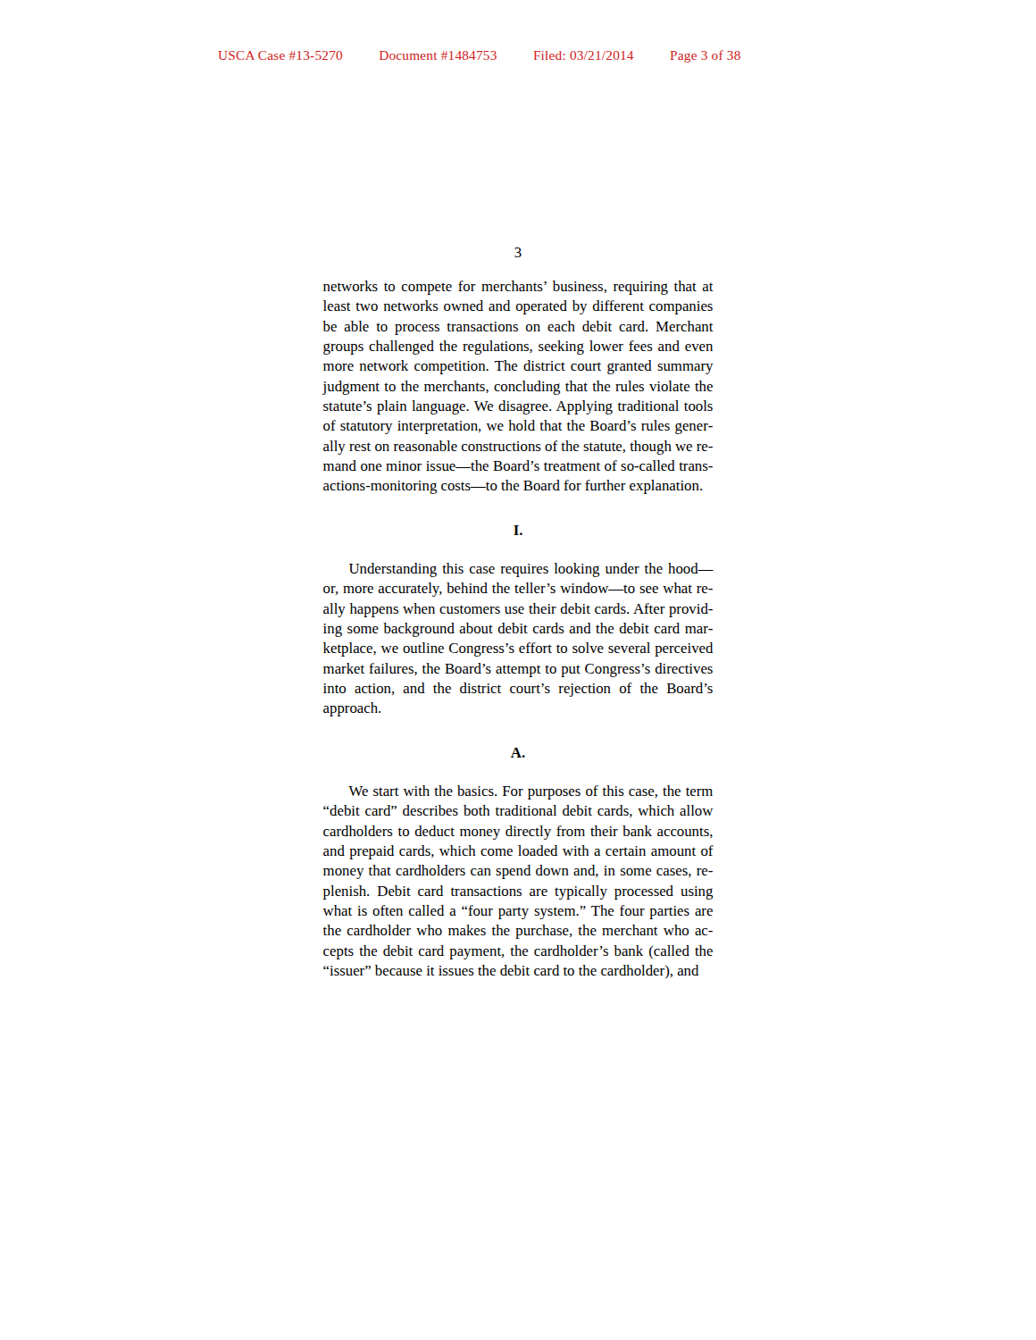USCA Case #13-5270 Document #1484753 Filed: 03/21/2014 Page 3 of 38
3
networks to compete for merchants’ business, requiring that at least two networks owned and operated by different companies be able to process transactions on each debit card. Merchant groups challenged the regulations, seeking lower fees and even more network competition. The district court granted summary judgment to the merchants, concluding that the rules violate the statute’s plain language. We disagree. Applying traditional tools of statutory interpretation, we hold that the Board’s rules generally rest on reasonable constructions of the statute, though we remand one minor issue—the Board’s treatment of so-called transactions-monitoring costs—to the Board for further explanation.
I.
Understanding this case requires looking under the hood—or, more accurately, behind the teller’s window—to see what really happens when customers use their debit cards. After providing some background about debit cards and the debit card marketplace, we outline Congress’s effort to solve several perceived market failures, the Board’s attempt to put Congress’s directives into action, and the district court’s rejection of the Board’s approach.
A.
We start with the basics. For purposes of this case, the term “debit card” describes both traditional debit cards, which allow cardholders to deduct money directly from their bank accounts, and prepaid cards, which come loaded with a certain amount of money that cardholders can spend down and, in some cases, replenish. Debit card transactions are typically processed using what is often called a “four party system.” The four parties are the cardholder who makes the purchase, the merchant who accepts the debit card payment, the cardholder’s bank (called the “issuer” because it issues the debit card to the cardholder), and